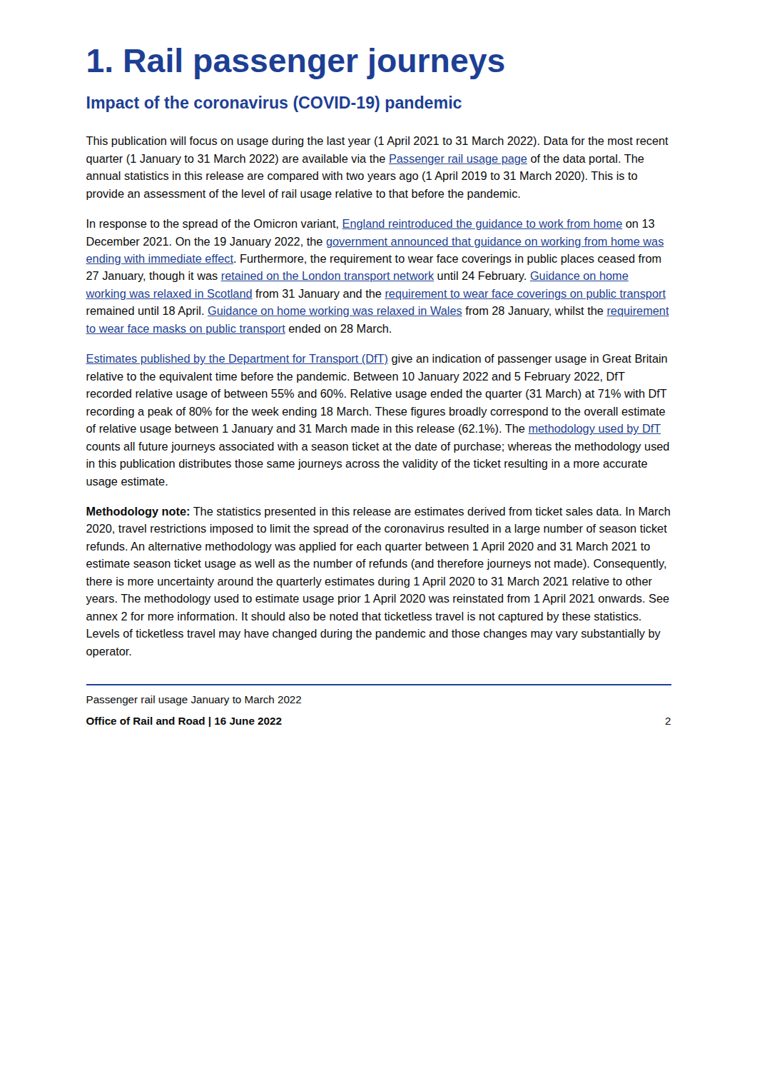1. Rail passenger journeys
Impact of the coronavirus (COVID-19) pandemic
This publication will focus on usage during the last year (1 April 2021 to 31 March 2022). Data for the most recent quarter (1 January to 31 March 2022) are available via the Passenger rail usage page of the data portal. The annual statistics in this release are compared with two years ago (1 April 2019 to 31 March 2020). This is to provide an assessment of the level of rail usage relative to that before the pandemic.
In response to the spread of the Omicron variant, England reintroduced the guidance to work from home on 13 December 2021. On the 19 January 2022, the government announced that guidance on working from home was ending with immediate effect. Furthermore, the requirement to wear face coverings in public places ceased from 27 January, though it was retained on the London transport network until 24 February. Guidance on home working was relaxed in Scotland from 31 January and the requirement to wear face coverings on public transport remained until 18 April. Guidance on home working was relaxed in Wales from 28 January, whilst the requirement to wear face masks on public transport ended on 28 March.
Estimates published by the Department for Transport (DfT) give an indication of passenger usage in Great Britain relative to the equivalent time before the pandemic. Between 10 January 2022 and 5 February 2022, DfT recorded relative usage of between 55% and 60%. Relative usage ended the quarter (31 March) at 71% with DfT recording a peak of 80% for the week ending 18 March. These figures broadly correspond to the overall estimate of relative usage between 1 January and 31 March made in this release (62.1%). The methodology used by DfT counts all future journeys associated with a season ticket at the date of purchase; whereas the methodology used in this publication distributes those same journeys across the validity of the ticket resulting in a more accurate usage estimate.
Methodology note: The statistics presented in this release are estimates derived from ticket sales data. In March 2020, travel restrictions imposed to limit the spread of the coronavirus resulted in a large number of season ticket refunds. An alternative methodology was applied for each quarter between 1 April 2020 and 31 March 2021 to estimate season ticket usage as well as the number of refunds (and therefore journeys not made). Consequently, there is more uncertainty around the quarterly estimates during 1 April 2020 to 31 March 2021 relative to other years. The methodology used to estimate usage prior 1 April 2020 was reinstated from 1 April 2021 onwards. See annex 2 for more information. It should also be noted that ticketless travel is not captured by these statistics. Levels of ticketless travel may have changed during the pandemic and those changes may vary substantially by operator.
Passenger rail usage January to March 2022
Office of Rail and Road | 16 June 2022 2